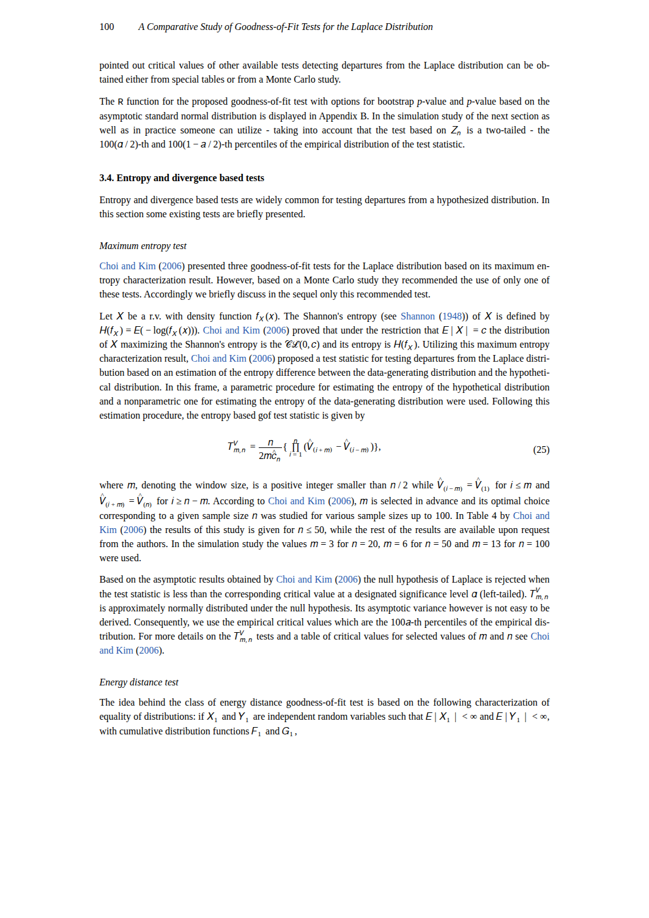100 A Comparative Study of Goodness-of-Fit Tests for the Laplace Distribution
pointed out critical values of other available tests detecting departures from the Laplace distribution can be obtained either from special tables or from a Monte Carlo study.
The R function for the proposed goodness-of-fit test with options for bootstrap p-value and p-value based on the asymptotic standard normal distribution is displayed in Appendix B. In the simulation study of the next section as well as in practice someone can utilize - taking into account that the test based on Zn is a two-tailed - the 100(α/2)-th and 100(1−a/2)-th percentiles of the empirical distribution of the test statistic.
3.4. Entropy and divergence based tests
Entropy and divergence based tests are widely common for testing departures from a hypothesized distribution. In this section some existing tests are briefly presented.
Maximum entropy test
Choi and Kim (2006) presented three goodness-of-fit tests for the Laplace distribution based on its maximum entropy characterization result. However, based on a Monte Carlo study they recommended the use of only one of these tests. Accordingly we briefly discuss in the sequel only this recommended test.
Let X be a r.v. with density function fX(x). The Shannon's entropy (see Shannon (1948)) of X is defined by H(fX)=E(−log(fX(x))). Choi and Kim (2006) proved that under the restriction that E|X|=c the distribution of X maximizing the Shannon's entropy is the 𝒞ℒ(0,c) and its entropy is H(fX). Utilizing this maximum entropy characterization result, Choi and Kim (2006) proposed a test statistic for testing departures from the Laplace distribution based on an estimation of the entropy difference between the data-generating distribution and the hypothetical distribution. In this frame, a parametric procedure for estimating the entropy of the hypothetical distribution and a nonparametric one for estimating the entropy of the data-generating distribution were used. Following this estimation procedure, the entropy based gof test statistic is given by
Tm,nV = n2mc^n { ∏i=1n ( V^(i+m) − V^(i−m) ) } , (25)
where m, denoting the window size, is a positive integer smaller than n/2 while V^(i−m)=V^(1) for i≤m and V^(i+m)=V^(n) for i≥n−m. According to Choi and Kim (2006), m is selected in advance and its optimal choice corresponding to a given sample size n was studied for various sample sizes up to 100. In Table 4 by Choi and Kim (2006) the results of this study is given for n≤50, while the rest of the results are available upon request from the authors. In the simulation study the values m=3 for n=20, m=6 for n=50 and m=13 for n=100 were used.
Based on the asymptotic results obtained by Choi and Kim (2006) the null hypothesis of Laplace is rejected when the test statistic is less than the corresponding critical value at a designated significance level α (left-tailed). Tm,nV is approximately normally distributed under the null hypothesis. Its asymptotic variance however is not easy to be derived. Consequently, we use the empirical critical values which are the 100a-th percentiles of the empirical distribution. For more details on the Tm,nV tests and a table of critical values for selected values of m and n see Choi and Kim (2006).
Energy distance test
The idea behind the class of energy distance goodness-of-fit test is based on the following characterization of equality of distributions: if X1 and Y1 are independent random variables such that E|X1|<∞ and E|Y1|<∞, with cumulative distribution functions F1 and G1,